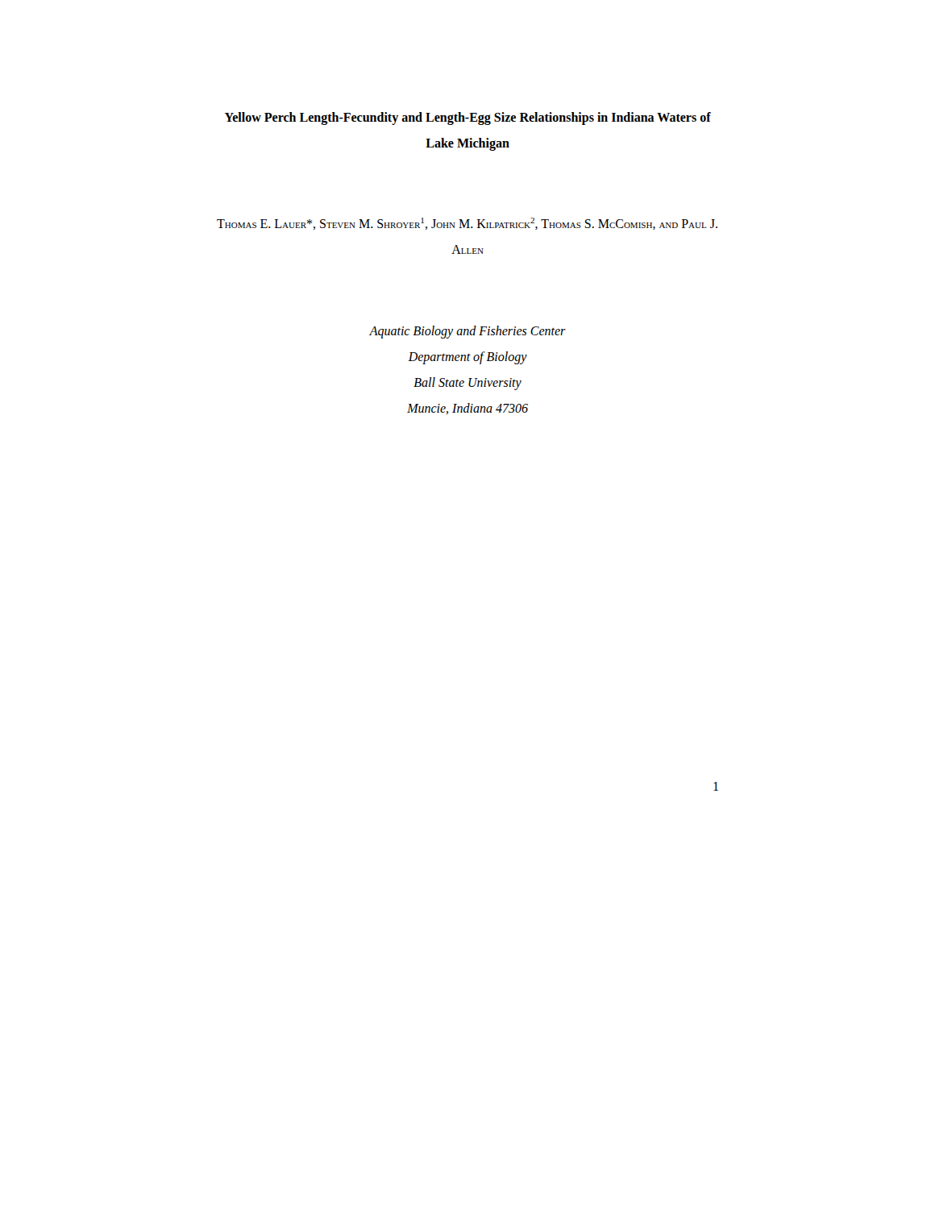Yellow Perch Length-Fecundity and Length-Egg Size Relationships in Indiana Waters of Lake Michigan
Thomas E. Lauer*, Steven M. Shroyer1, John M. Kilpatrick2, Thomas S. McComish, and Paul J. Allen
Aquatic Biology and Fisheries Center
Department of Biology
Ball State University
Muncie, Indiana 47306
1